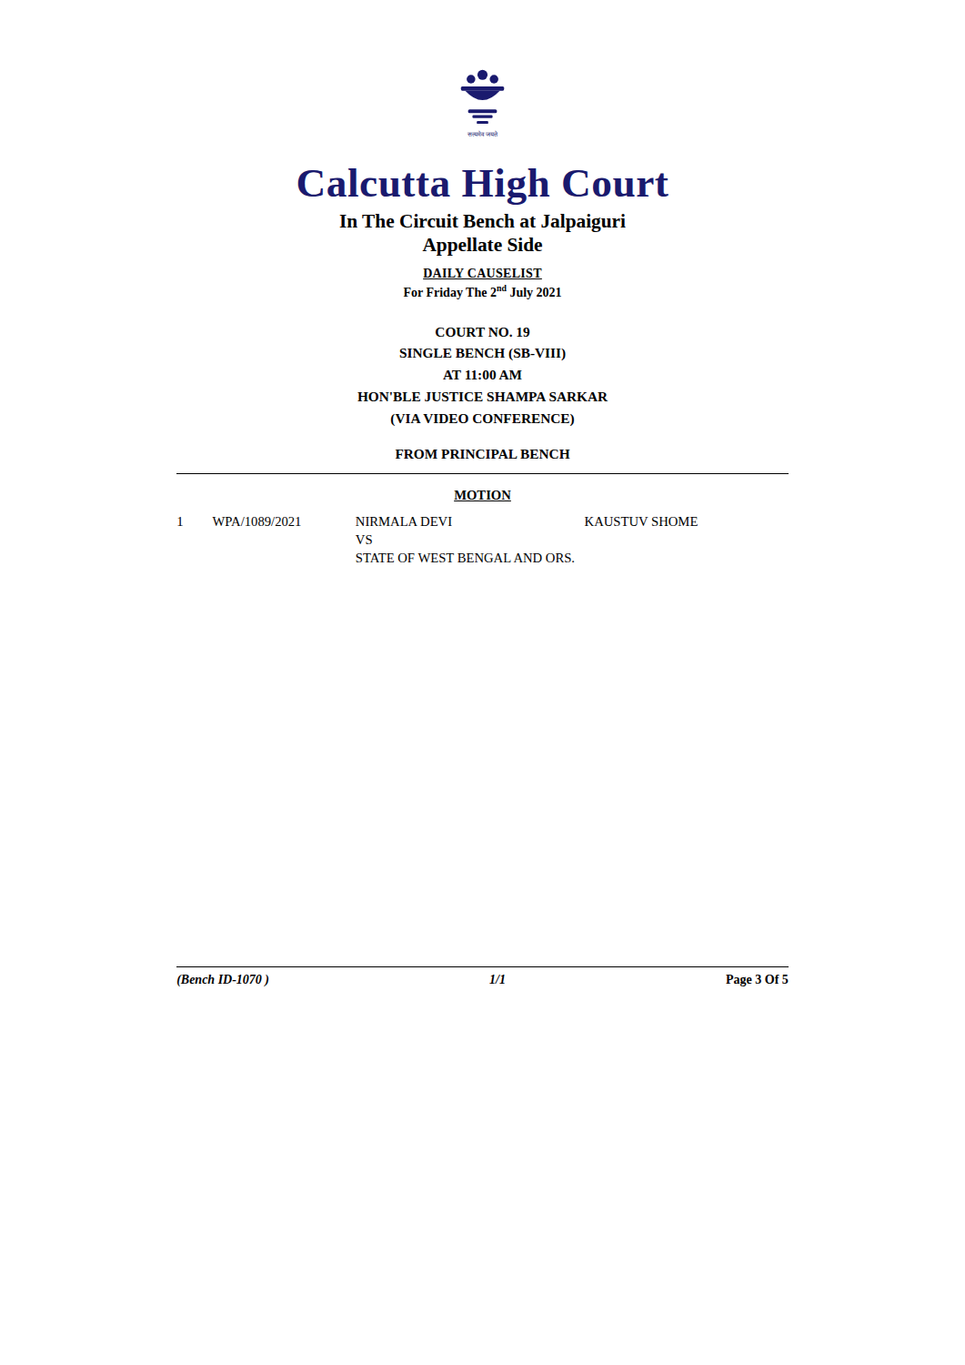Calcutta High Court
In The Circuit Bench at Jalpaiguri
Appellate Side
DAILY CAUSELIST
For Friday The 2nd July 2021
COURT NO. 19
SINGLE BENCH (SB-VIII)
AT 11:00 AM
HON'BLE JUSTICE SHAMPA SARKAR
(VIA VIDEO CONFERENCE)
FROM PRINCIPAL BENCH
MOTION
| 1 | WPA/1089/2021 | NIRMALA DEVI VS STATE OF WEST BENGAL AND ORS. | KAUSTUV SHOME |
(Bench ID-1070 ) 1/1 Page 3 Of 5